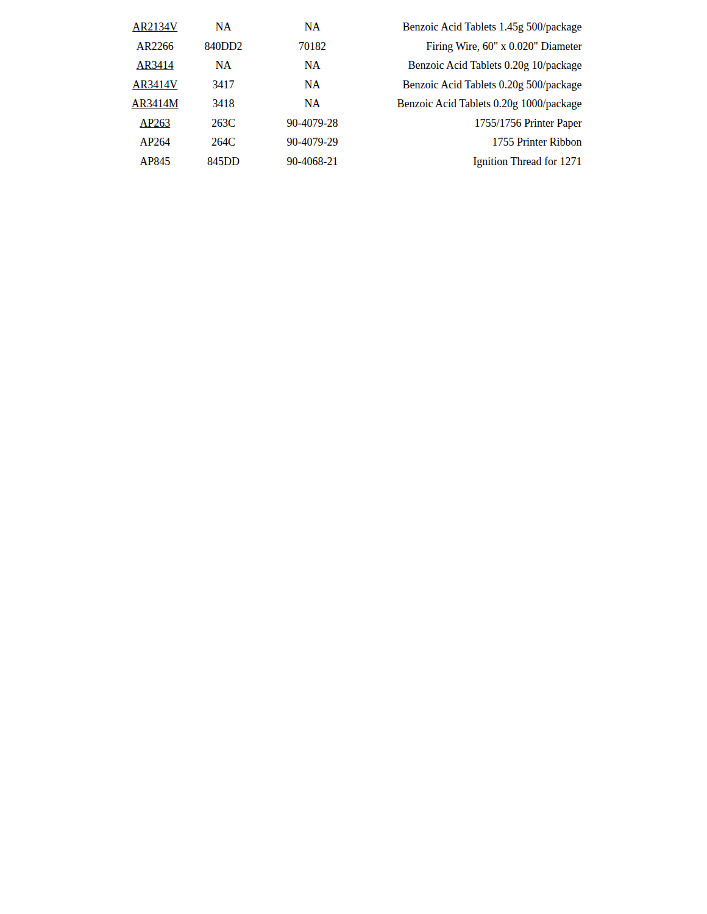| AR2134V | NA | NA | Benzoic Acid Tablets 1.45g 500/package |
| AR2266 | 840DD2 | 70182 | Firing Wire, 60" x 0.020" Diameter |
| AR3414 | NA | NA | Benzoic Acid Tablets 0.20g 10/package |
| AR3414V | 3417 | NA | Benzoic Acid Tablets 0.20g 500/package |
| AR3414M | 3418 | NA | Benzoic Acid Tablets 0.20g 1000/package |
| AP263 | 263C | 90-4079-28 | 1755/1756 Printer Paper |
| AP264 | 264C | 90-4079-29 | 1755 Printer Ribbon |
| AP845 | 845DD | 90-4068-21 | Ignition Thread for 1271 |